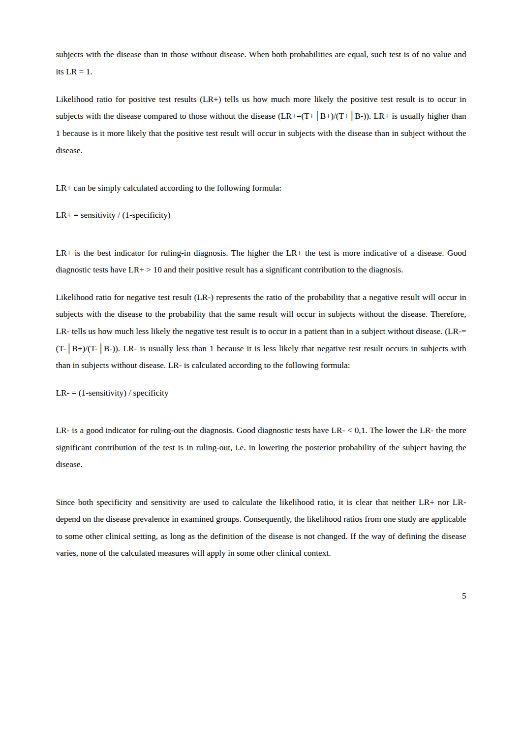subjects with the disease than in those without disease. When both probabilities are equal, such test is of no value and its LR = 1.
Likelihood ratio for positive test results (LR+) tells us how much more likely the positive test result is to occur in subjects with the disease compared to those without the disease (LR+=(T+│B+)/(T+│B-)). LR+ is usually higher than 1 because is it more likely that the positive test result will occur in subjects with the disease than in subject without the disease.
LR+ can be simply calculated according to the following formula:
LR+ = sensitivity / (1-specificity)
LR+ is the best indicator for ruling-in diagnosis. The higher the LR+ the test is more indicative of a disease. Good diagnostic tests have LR+ > 10 and their positive result has a significant contribution to the diagnosis.
Likelihood ratio for negative test result (LR-) represents the ratio of the probability that a negative result will occur in subjects with the disease to the probability that the same result will occur in subjects without the disease. Therefore, LR- tells us how much less likely the negative test result is to occur in a patient than in a subject without disease. (LR-=(T-│B+)/(T-│B-)). LR- is usually less than 1 because it is less likely that negative test result occurs in subjects with than in subjects without disease. LR- is calculated according to the following formula:
LR- = (1-sensitivity) / specificity
LR- is a good indicator for ruling-out the diagnosis. Good diagnostic tests have LR- < 0,1. The lower the LR- the more significant contribution of the test is in ruling-out, i.e. in lowering the posterior probability of the subject having the disease.
Since both specificity and sensitivity are used to calculate the likelihood ratio, it is clear that neither LR+ nor LR- depend on the disease prevalence in examined groups. Consequently, the likelihood ratios from one study are applicable to some other clinical setting, as long as the definition of the disease is not changed. If the way of defining the disease varies, none of the calculated measures will apply in some other clinical context.
5